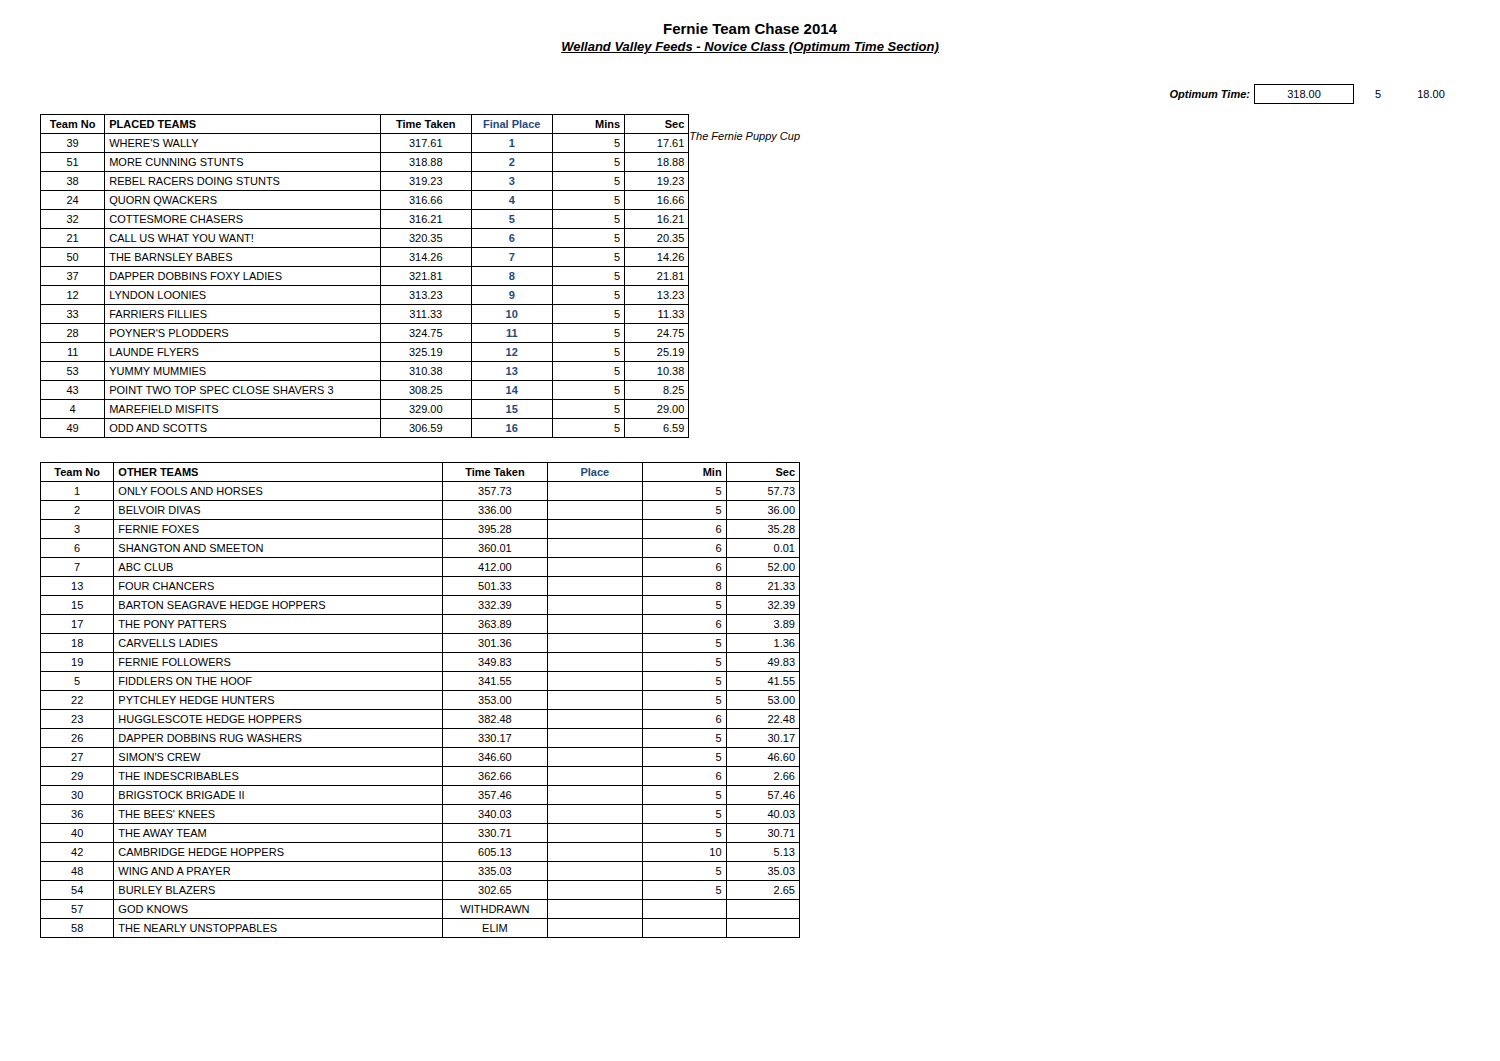Fernie Team Chase 2014
Welland Valley Feeds - Novice Class (Optimum Time Section)
| Optimum Time: | 318.00 | 5 | 18.00 |
| / Team No / PLACED TEAMS / Time Taken / Final Place / Mins / Sec / / --- / --- / --- / --- / --- / --- / / 39 / WHERE'S WALLY / 317.61 / 1 / 5 / 17.61 / / 51 / MORE CUNNING STUNTS / 318.88 / 2 / 5 / 18.88 / / 38 / REBEL RACERS DOING STUNTS / 319.23 / 3 / 5 / 19.23 / / 24 / QUORN QWACKERS / 316.66 / 4 / 5 / 16.66 / / 32 / COTTESMORE CHASERS / 316.21 / 5 / 5 / 16.21 / / 21 / CALL US WHAT YOU WANT! / 320.35 / 6 / 5 / 20.35 / / 50 / THE BARNSLEY BABES / 314.26 / 7 / 5 / 14.26 / / 37 / DAPPER DOBBINS FOXY LADIES / 321.81 / 8 / 5 / 21.81 / / 12 / LYNDON LOONIES / 313.23 / 9 / 5 / 13.23 / / 33 / FARRIERS FILLIES / 311.33 / 10 / 5 / 11.33 / / 28 / POYNER'S PLODDERS / 324.75 / 11 / 5 / 24.75 / / 11 / LAUNDE FLYERS / 325.19 / 12 / 5 / 25.19 / / 53 / YUMMY MUMMIES / 310.38 / 13 / 5 / 10.38 / / 43 / POINT TWO TOP SPEC CLOSE SHAVERS 3 / 308.25 / 14 / 5 / 8.25 / / 4 / MAREFIELD MISFITS / 329.00 / 15 / 5 / 29.00 / / 49 / ODD AND SCOTTS / 306.59 / 16 / 5 / 6.59 / | / The Fernie Puppy Cup / |
| Team No | OTHER TEAMS | Time Taken | Place | Min | Sec |
| --- | --- | --- | --- | --- | --- |
| 1 | ONLY FOOLS AND HORSES | 357.73 | | 5 | 57.73 |
| 2 | BELVOIR DIVAS | 336.00 | | 5 | 36.00 |
| 3 | FERNIE FOXES | 395.28 | | 6 | 35.28 |
| 6 | SHANGTON AND SMEETON | 360.01 | | 6 | 0.01 |
| 7 | ABC CLUB | 412.00 | | 6 | 52.00 |
| 13 | FOUR CHANCERS | 501.33 | | 8 | 21.33 |
| 15 | BARTON SEAGRAVE HEDGE HOPPERS | 332.39 | | 5 | 32.39 |
| 17 | THE PONY PATTERS | 363.89 | | 6 | 3.89 |
| 18 | CARVELLS LADIES | 301.36 | | 5 | 1.36 |
| 19 | FERNIE FOLLOWERS | 349.83 | | 5 | 49.83 |
| 5 | FIDDLERS ON THE HOOF | 341.55 | | 5 | 41.55 |
| 22 | PYTCHLEY HEDGE HUNTERS | 353.00 | | 5 | 53.00 |
| 23 | HUGGLESCOTE HEDGE HOPPERS | 382.48 | | 6 | 22.48 |
| 26 | DAPPER DOBBINS RUG WASHERS | 330.17 | | 5 | 30.17 |
| 27 | SIMON'S CREW | 346.60 | | 5 | 46.60 |
| 29 | THE INDESCRIBABLES | 362.66 | | 6 | 2.66 |
| 30 | BRIGSTOCK BRIGADE II | 357.46 | | 5 | 57.46 |
| 36 | THE BEES' KNEES | 340.03 | | 5 | 40.03 |
| 40 | THE AWAY TEAM | 330.71 | | 5 | 30.71 |
| 42 | CAMBRIDGE HEDGE HOPPERS | 605.13 | | 10 | 5.13 |
| 48 | WING AND A PRAYER | 335.03 | | 5 | 35.03 |
| 54 | BURLEY BLAZERS | 302.65 | | 5 | 2.65 |
| 57 | GOD KNOWS | WITHDRAWN | | | |
| 58 | THE NEARLY UNSTOPPABLES | ELIM | | | |